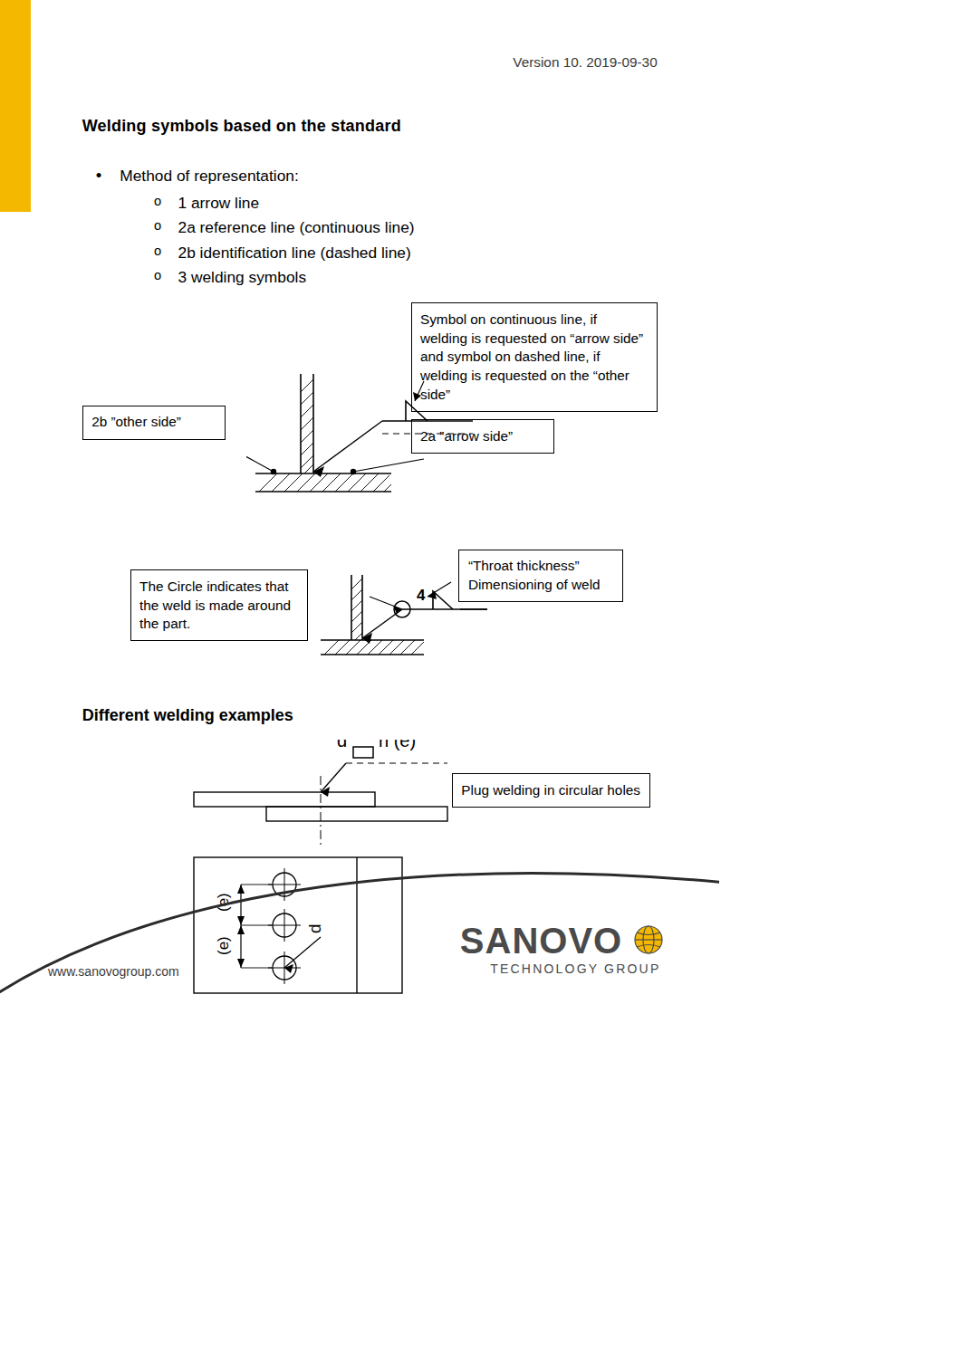Version 10. 2019-09-30
Welding symbols based on the standard
Method of representation:
1 arrow line
2a reference line (continuous line)
2b identification line (dashed line)
3 welding symbols
Symbol on continuous line, if welding is requested on “arrow side” and symbol on dashed line, if welding is requested on the “other side”
2b ”other side”
2a ”arrow side”
The Circle indicates that the weld is made around the part.
“Throat thickness” Dimensioning of weld
4
Different welding examples
Plug welding in circular holes
d n (e) (e) (e) d
www.sanovogroup.com
SANOVO
TECHNOLOGY GROUP